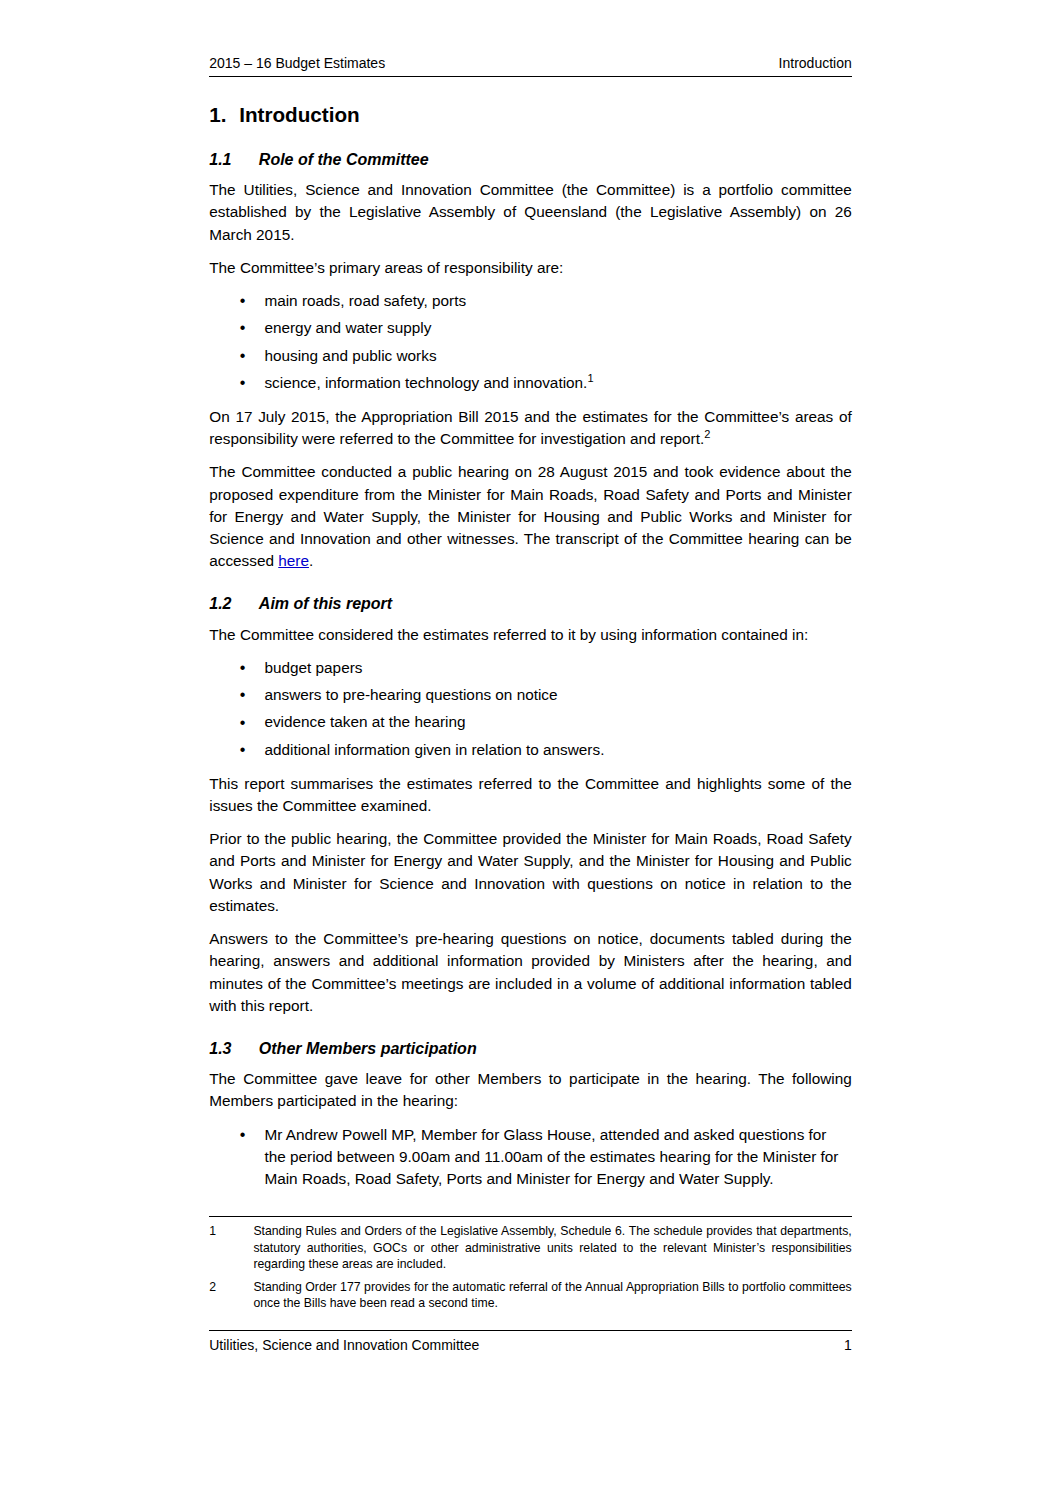2015 – 16 Budget Estimates
Introduction
1. Introduction
1.1 Role of the Committee
The Utilities, Science and Innovation Committee (the Committee) is a portfolio committee established by the Legislative Assembly of Queensland (the Legislative Assembly) on 26 March 2015.
The Committee’s primary areas of responsibility are:
main roads, road safety, ports
energy and water supply
housing and public works
science, information technology and innovation.1
On 17 July 2015, the Appropriation Bill 2015 and the estimates for the Committee’s areas of responsibility were referred to the Committee for investigation and report.2
The Committee conducted a public hearing on 28 August 2015 and took evidence about the proposed expenditure from the Minister for Main Roads, Road Safety and Ports and Minister for Energy and Water Supply, the Minister for Housing and Public Works and Minister for Science and Innovation and other witnesses. The transcript of the Committee hearing can be accessed here.
1.2 Aim of this report
The Committee considered the estimates referred to it by using information contained in:
budget papers
answers to pre-hearing questions on notice
evidence taken at the hearing
additional information given in relation to answers.
This report summarises the estimates referred to the Committee and highlights some of the issues the Committee examined.
Prior to the public hearing, the Committee provided the Minister for Main Roads, Road Safety and Ports and Minister for Energy and Water Supply, and the Minister for Housing and Public Works and Minister for Science and Innovation with questions on notice in relation to the estimates.
Answers to the Committee’s pre-hearing questions on notice, documents tabled during the hearing, answers and additional information provided by Ministers after the hearing, and minutes of the Committee’s meetings are included in a volume of additional information tabled with this report.
1.3 Other Members participation
The Committee gave leave for other Members to participate in the hearing. The following Members participated in the hearing:
Mr Andrew Powell MP, Member for Glass House, attended and asked questions for the period between 9.00am and 11.00am of the estimates hearing for the Minister for Main Roads, Road Safety, Ports and Minister for Energy and Water Supply.
1
Standing Rules and Orders of the Legislative Assembly, Schedule 6. The schedule provides that departments, statutory authorities, GOCs or other administrative units related to the relevant Minister’s responsibilities regarding these areas are included.
2
Standing Order 177 provides for the automatic referral of the Annual Appropriation Bills to portfolio committees once the Bills have been read a second time.
Utilities, Science and Innovation Committee
1